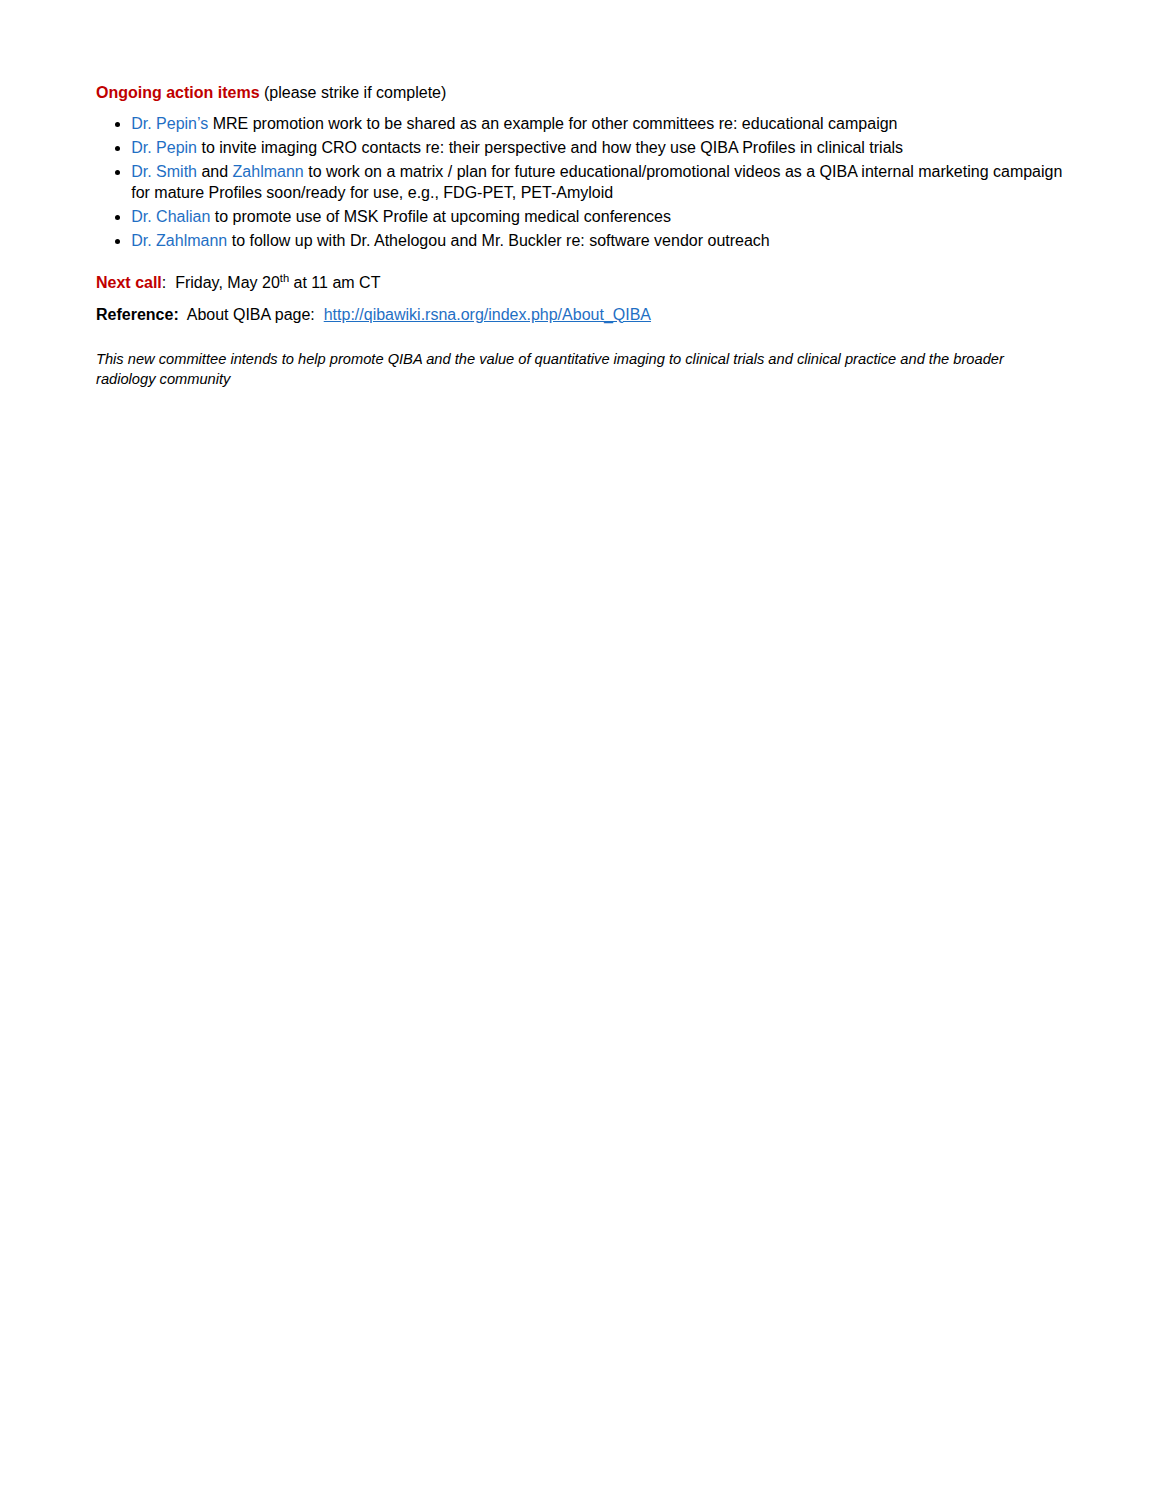Ongoing action items (please strike if complete)
Dr. Pepin’s MRE promotion work to be shared as an example for other committees re: educational campaign
Dr. Pepin to invite imaging CRO contacts re: their perspective and how they use QIBA Profiles in clinical trials
Dr. Smith and Zahlmann to work on a matrix / plan for future educational/promotional videos as a QIBA internal marketing campaign for mature Profiles soon/ready for use, e.g., FDG-PET, PET-Amyloid
Dr. Chalian to promote use of MSK Profile at upcoming medical conferences
Dr. Zahlmann to follow up with Dr. Athelogou and Mr. Buckler re: software vendor outreach
Next call: Friday, May 20th at 11 am CT
Reference: About QIBA page: http://qibawiki.rsna.org/index.php/About_QIBA
This new committee intends to help promote QIBA and the value of quantitative imaging to clinical trials and clinical practice and the broader radiology community